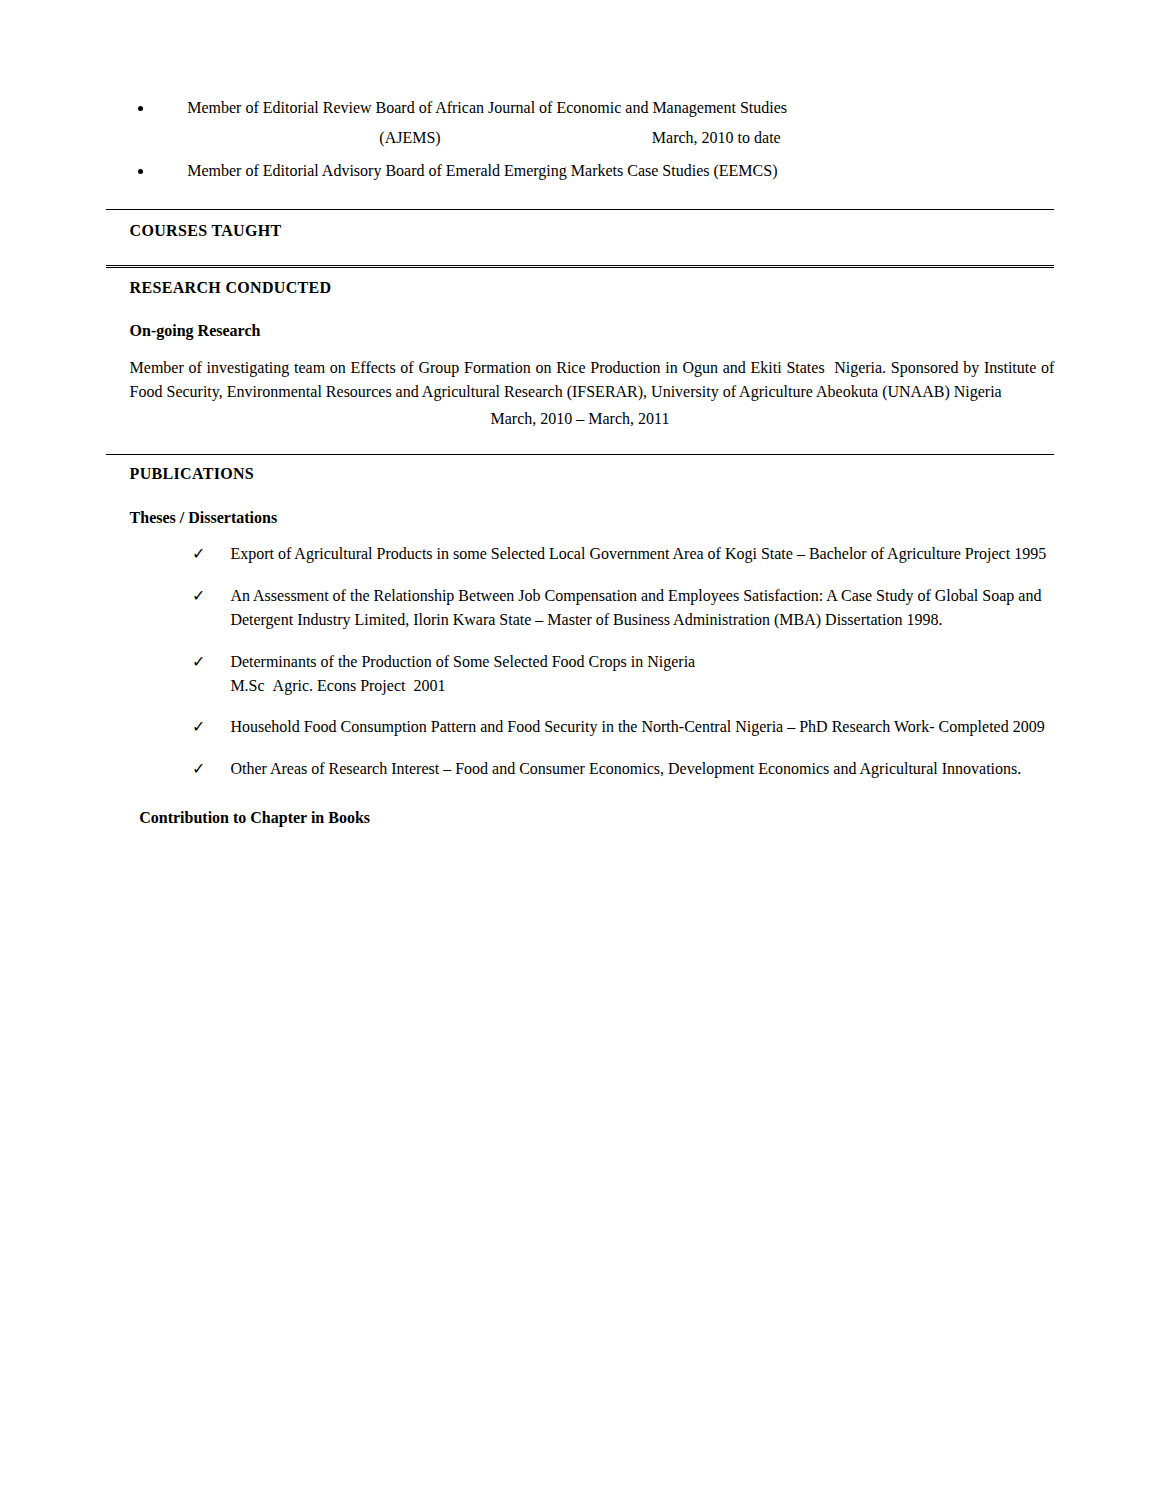Member of Editorial Review Board of African Journal of Economic and Management Studies
(AJEMS) March, 2010 to date
Member of Editorial Advisory Board of Emerald Emerging Markets Case Studies (EEMCS)
COURSES TAUGHT
RESEARCH CONDUCTED
On-going Research
Member of investigating team on Effects of Group Formation on Rice Production in Ogun and Ekiti States Nigeria. Sponsored by Institute of Food Security, Environmental Resources and Agricultural Research (IFSERAR), University of Agriculture Abeokuta (UNAAB) Nigeria
March, 2010 – March, 2011
PUBLICATIONS
Theses / Dissertations
Export of Agricultural Products in some Selected Local Government Area of Kogi State – Bachelor of Agriculture Project 1995
An Assessment of the Relationship Between Job Compensation and Employees Satisfaction: A Case Study of Global Soap and Detergent Industry Limited, Ilorin Kwara State – Master of Business Administration (MBA) Dissertation 1998.
Determinants of the Production of Some Selected Food Crops in Nigeria
M.Sc Agric. Econs Project 2001
Household Food Consumption Pattern and Food Security in the North-Central Nigeria – PhD Research Work- Completed 2009
Other Areas of Research Interest – Food and Consumer Economics, Development Economics and Agricultural Innovations.
Contribution to Chapter in Books